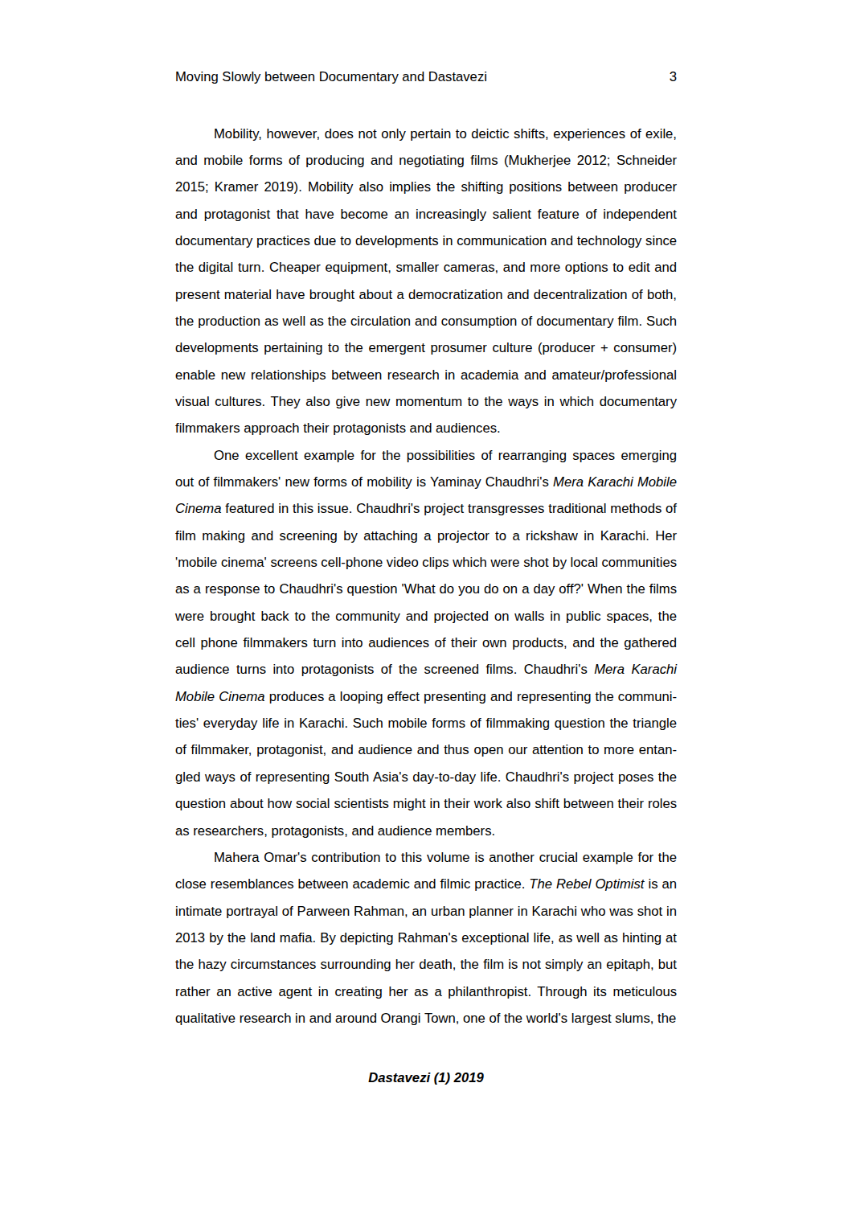Moving Slowly between Documentary and Dastavezi 3
Mobility, however, does not only pertain to deictic shifts, experiences of exile, and mobile forms of producing and negotiating films (Mukherjee 2012; Schneider 2015; Kramer 2019). Mobility also implies the shifting positions between producer and protagonist that have become an increasingly salient feature of independent documentary practices due to developments in communication and technology since the digital turn. Cheaper equipment, smaller cameras, and more options to edit and present material have brought about a democratization and decentralization of both, the production as well as the circulation and consumption of documentary film. Such developments pertaining to the emergent prosumer culture (producer + consumer) enable new relationships between research in academia and amateur/professional visual cultures. They also give new momentum to the ways in which documentary filmmakers approach their protagonists and audiences.
One excellent example for the possibilities of rearranging spaces emerging out of filmmakers' new forms of mobility is Yaminay Chaudhri's Mera Karachi Mobile Cinema featured in this issue. Chaudhri's project transgresses traditional methods of film making and screening by attaching a projector to a rickshaw in Karachi. Her 'mobile cinema' screens cell-phone video clips which were shot by local communities as a response to Chaudhri's question 'What do you do on a day off?' When the films were brought back to the community and projected on walls in public spaces, the cell phone filmmakers turn into audiences of their own products, and the gathered audience turns into protagonists of the screened films. Chaudhri's Mera Karachi Mobile Cinema produces a looping effect presenting and representing the communities' everyday life in Karachi. Such mobile forms of filmmaking question the triangle of filmmaker, protagonist, and audience and thus open our attention to more entangled ways of representing South Asia's day-to-day life. Chaudhri's project poses the question about how social scientists might in their work also shift between their roles as researchers, protagonists, and audience members.
Mahera Omar's contribution to this volume is another crucial example for the close resemblances between academic and filmic practice. The Rebel Optimist is an intimate portrayal of Parween Rahman, an urban planner in Karachi who was shot in 2013 by the land mafia. By depicting Rahman's exceptional life, as well as hinting at the hazy circumstances surrounding her death, the film is not simply an epitaph, but rather an active agent in creating her as a philanthropist. Through its meticulous qualitative research in and around Orangi Town, one of the world's largest slums, the
Dastavezi (1) 2019